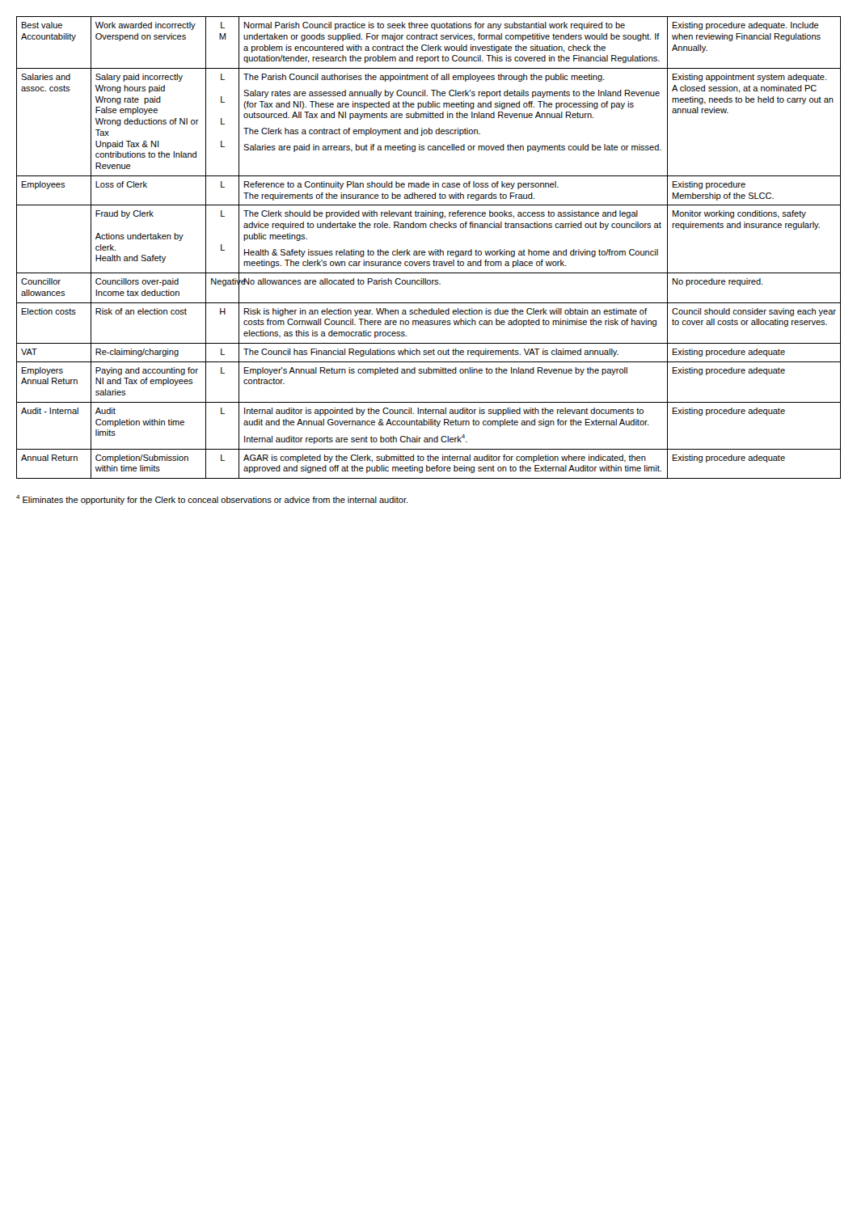| Best value Accountability | Work awarded incorrectly Overspend on services | L M | Normal Parish Council practice is to seek three quotations for any substantial work required to be undertaken or goods supplied. For major contract services, formal competitive tenders would be sought. If a problem is encountered with a contract the Clerk would investigate the situation, check the quotation/tender, research the problem and report to Council. This is covered in the Financial Regulations. | Existing procedure adequate. Include when reviewing Financial Regulations Annually. |
| Salaries and assoc. costs | Salary paid incorrectly Wrong hours paid Wrong rate paid False employee Wrong deductions of NI or Tax Unpaid Tax & NI contributions to the Inland Revenue | L L L L | The Parish Council authorises the appointment of all employees through the public meeting. Salary rates are assessed annually by Council. The Clerk's report details payments to the Inland Revenue (for Tax and NI). These are inspected at the public meeting and signed off. The processing of pay is outsourced. All Tax and NI payments are submitted in the Inland Revenue Annual Return. The Clerk has a contract of employment and job description. Salaries are paid in arrears, but if a meeting is cancelled or moved then payments could be late or missed. | Existing appointment system adequate. A closed session, at a nominated PC meeting, needs to be held to carry out an annual review. |
| Employees | Loss of Clerk | L | Reference to a Continuity Plan should be made in case of loss of key personnel. The requirements of the insurance to be adhered to with regards to Fraud. | Existing procedure Membership of the SLCC. |
| | Fraud by Clerk Actions undertaken by clerk. Health and Safety | L L | The Clerk should be provided with relevant training, reference books, access to assistance and legal advice required to undertake the role. Random checks of financial transactions carried out by councilors at public meetings. Health & Safety issues relating to the clerk are with regard to working at home and driving to/from Council meetings. The clerk's own car insurance covers travel to and from a place of work. | Monitor working conditions, safety requirements and insurance regularly. |
| Councillor allowances | Councillors over-paid Income tax deduction | Negative | No allowances are allocated to Parish Councillors. | No procedure required. |
| Election costs | Risk of an election cost | H | Risk is higher in an election year. When a scheduled election is due the Clerk will obtain an estimate of costs from Cornwall Council. There are no measures which can be adopted to minimise the risk of having elections, as this is a democratic process. | Council should consider saving each year to cover all costs or allocating reserves. |
| VAT | Re-claiming/charging | L | The Council has Financial Regulations which set out the requirements. VAT is claimed annually. | Existing procedure adequate |
| Employers Annual Return | Paying and accounting for NI and Tax of employees salaries | L | Employer's Annual Return is completed and submitted online to the Inland Revenue by the payroll contractor. | Existing procedure adequate |
| Audit - Internal | Audit Completion within time limits | L | Internal auditor is appointed by the Council. Internal auditor is supplied with the relevant documents to audit and the Annual Governance & Accountability Return to complete and sign for the External Auditor. Internal auditor reports are sent to both Chair and Clerk 4 . | Existing procedure adequate |
| Annual Return | Completion/Submission within time limits | L | AGAR is completed by the Clerk, submitted to the internal auditor for completion where indicated, then approved and signed off at the public meeting before being sent on to the External Auditor within time limit. | Existing procedure adequate |
4 Eliminates the opportunity for the Clerk to conceal observations or advice from the internal auditor.